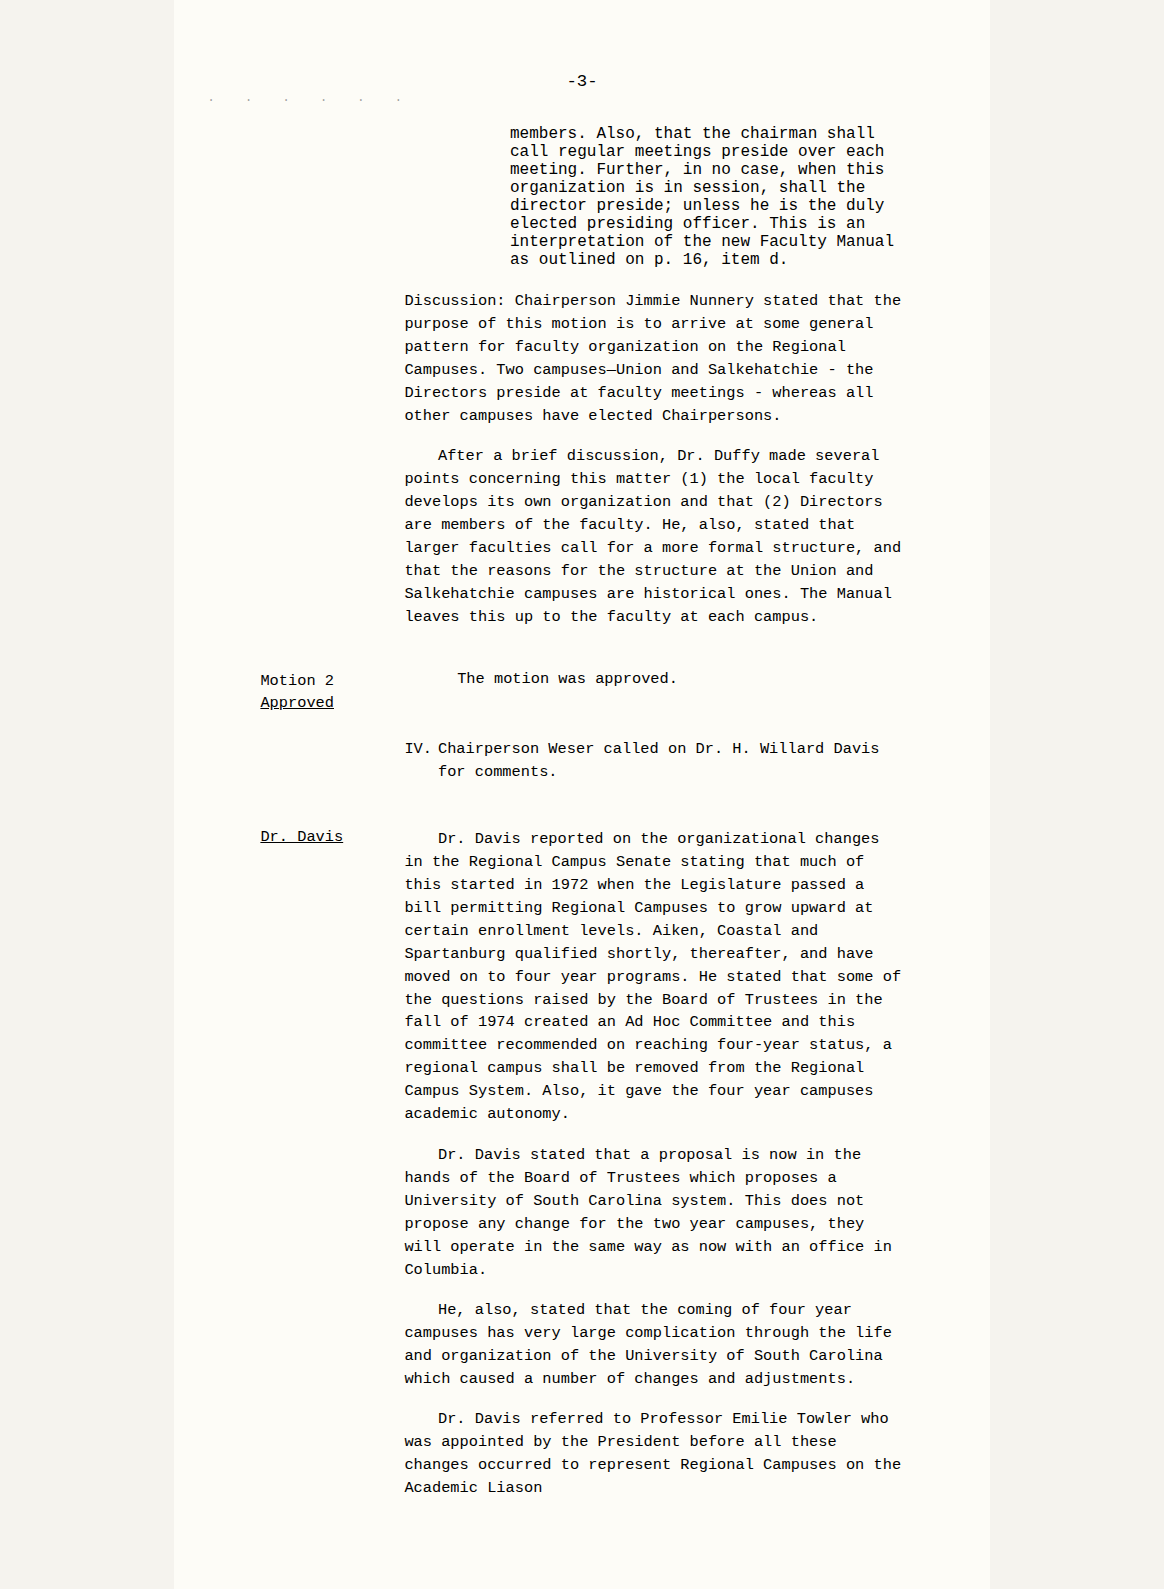-3-
. . . . . .
members. Also, that the chairman shall call regular meetings preside over each meeting. Further, in no case, when this organization is in session, shall the director preside; unless he is the duly elected presiding officer. This is an interpretation of the new Faculty Manual as outlined on p. 16, item d.
Discussion: Chairperson Jimmie Nunnery stated that the purpose of this motion is to arrive at some general pattern for faculty organization on the Regional Campuses. Two campuses—Union and Salkehatchie - the Directors preside at faculty meetings - whereas all other campuses have elected Chairpersons.
After a brief discussion, Dr. Duffy made several points concerning this matter (1) the local faculty develops its own organization and that (2) Directors are members of the faculty. He, also, stated that larger faculties call for a more formal structure, and that the reasons for the structure at the Union and Salkehatchie campuses are historical ones. The Manual leaves this up to the faculty at each campus.
Motion 2
Approved
The motion was approved.
IV.
Chairperson Weser called on Dr. H. Willard Davis for comments.
Dr. Davis
Dr. Davis reported on the organizational changes in the Regional Campus Senate stating that much of this started in 1972 when the Legislature passed a bill permitting Regional Campuses to grow upward at certain enrollment levels. Aiken, Coastal and Spartanburg qualified shortly, thereafter, and have moved on to four year programs. He stated that some of the questions raised by the Board of Trustees in the fall of 1974 created an Ad Hoc Committee and this committee recommended on reaching four-year status, a regional campus shall be removed from the Regional Campus System. Also, it gave the four year campuses academic autonomy.
Dr. Davis stated that a proposal is now in the hands of the Board of Trustees which proposes a University of South Carolina system. This does not propose any change for the two year campuses, they will operate in the same way as now with an office in Columbia.
He, also, stated that the coming of four year campuses has very large complication through the life and organization of the University of South Carolina which caused a number of changes and adjustments.
Dr. Davis referred to Professor Emilie Towler who was appointed by the President before all these changes occurred to represent Regional Campuses on the Academic Liason